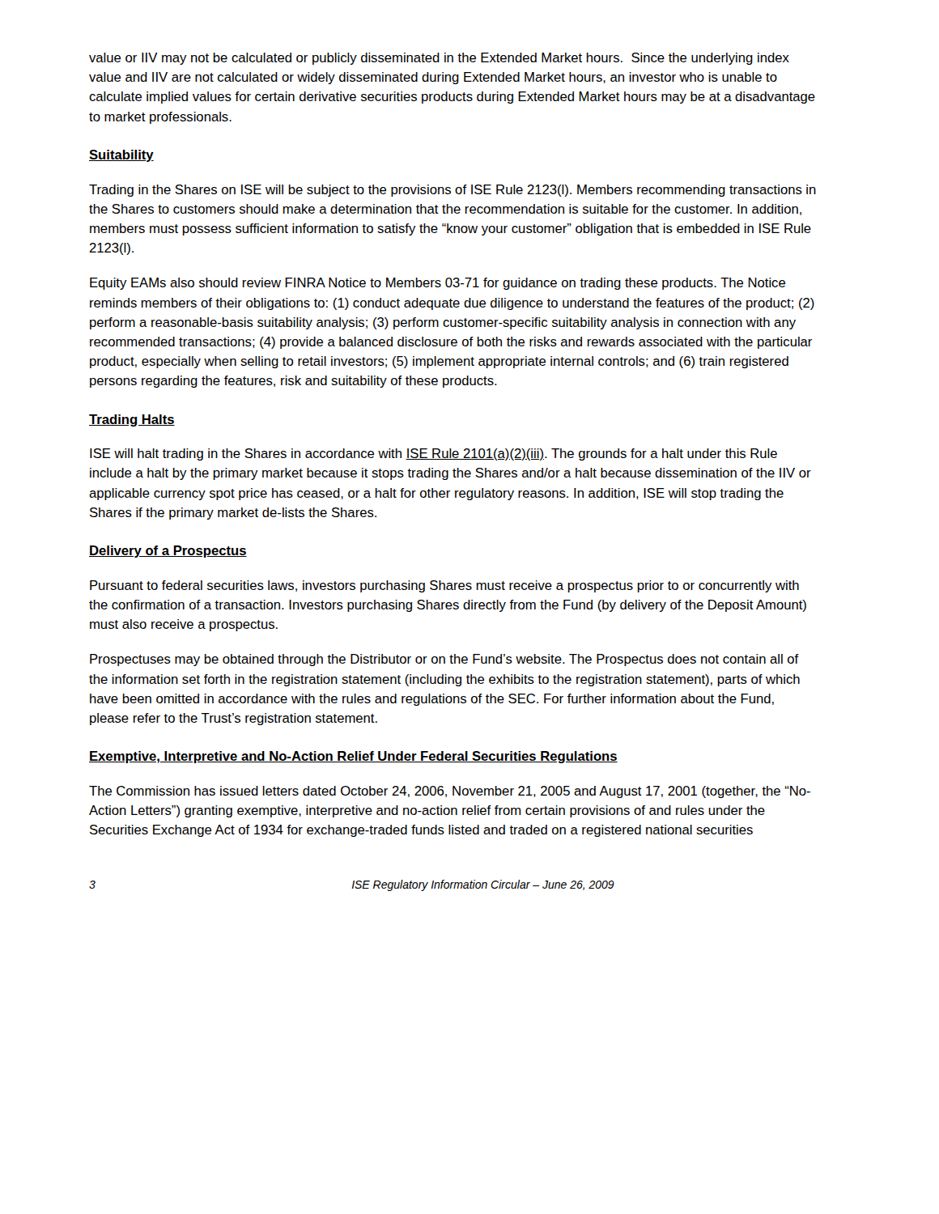value or IIV may not be calculated or publicly disseminated in the Extended Market hours. Since the underlying index value and IIV are not calculated or widely disseminated during Extended Market hours, an investor who is unable to calculate implied values for certain derivative securities products during Extended Market hours may be at a disadvantage to market professionals.
Suitability
Trading in the Shares on ISE will be subject to the provisions of ISE Rule 2123(l). Members recommending transactions in the Shares to customers should make a determination that the recommendation is suitable for the customer. In addition, members must possess sufficient information to satisfy the “know your customer” obligation that is embedded in ISE Rule 2123(l).
Equity EAMs also should review FINRA Notice to Members 03-71 for guidance on trading these products. The Notice reminds members of their obligations to: (1) conduct adequate due diligence to understand the features of the product; (2) perform a reasonable-basis suitability analysis; (3) perform customer-specific suitability analysis in connection with any recommended transactions; (4) provide a balanced disclosure of both the risks and rewards associated with the particular product, especially when selling to retail investors; (5) implement appropriate internal controls; and (6) train registered persons regarding the features, risk and suitability of these products.
Trading Halts
ISE will halt trading in the Shares in accordance with ISE Rule 2101(a)(2)(iii). The grounds for a halt under this Rule include a halt by the primary market because it stops trading the Shares and/or a halt because dissemination of the IIV or applicable currency spot price has ceased, or a halt for other regulatory reasons. In addition, ISE will stop trading the Shares if the primary market de-lists the Shares.
Delivery of a Prospectus
Pursuant to federal securities laws, investors purchasing Shares must receive a prospectus prior to or concurrently with the confirmation of a transaction. Investors purchasing Shares directly from the Fund (by delivery of the Deposit Amount) must also receive a prospectus.
Prospectuses may be obtained through the Distributor or on the Fund’s website. The Prospectus does not contain all of the information set forth in the registration statement (including the exhibits to the registration statement), parts of which have been omitted in accordance with the rules and regulations of the SEC. For further information about the Fund, please refer to the Trust’s registration statement.
Exemptive, Interpretive and No-Action Relief Under Federal Securities Regulations
The Commission has issued letters dated October 24, 2006, November 21, 2005 and August 17, 2001 (together, the “No- Action Letters”) granting exemptive, interpretive and no-action relief from certain provisions of and rules under the Securities Exchange Act of 1934 for exchange-traded funds listed and traded on a registered national securities
3 ISE Regulatory Information Circular – June 26, 2009